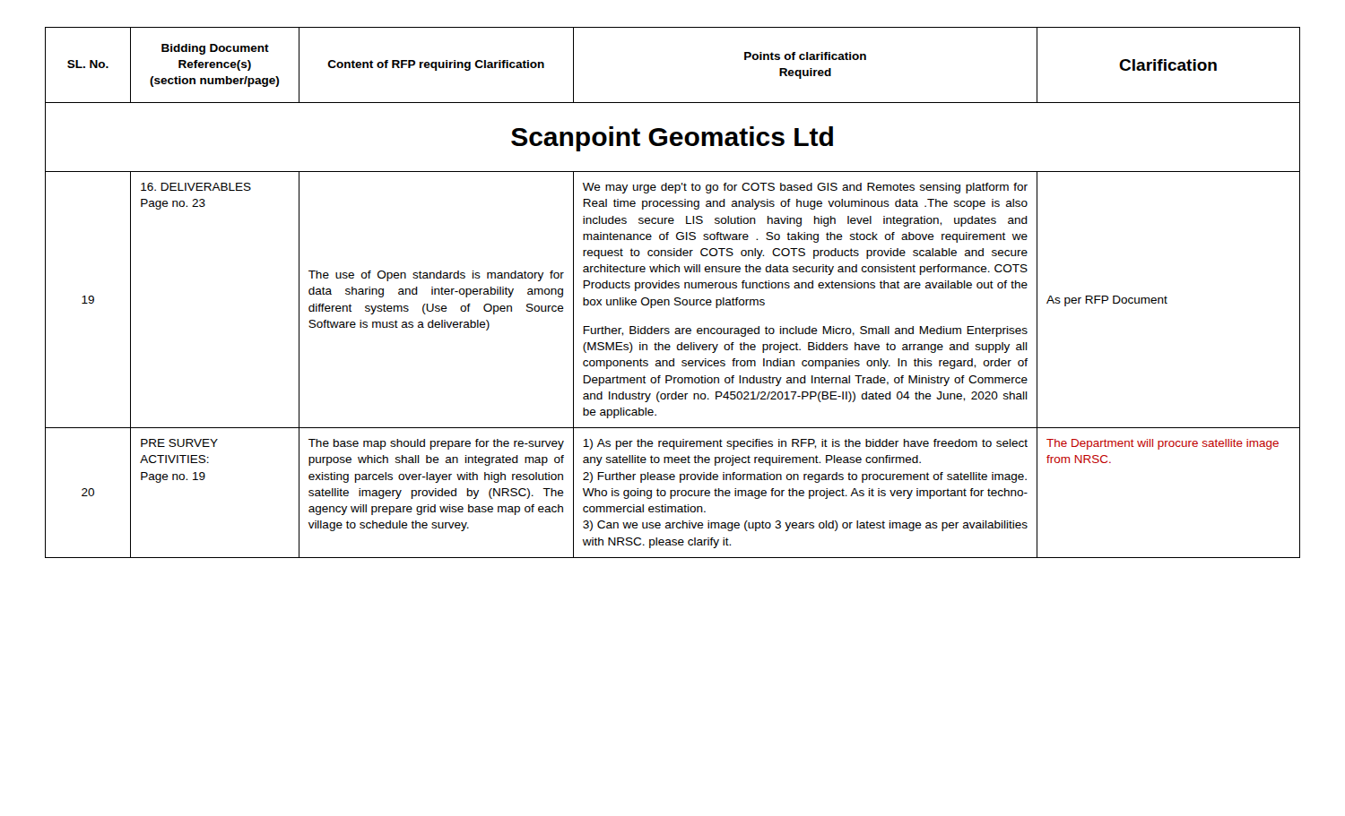| Scanpoint Geomatics Ltd |
| SL. No. | Bidding Document Reference(s) (section number/page) | Content of RFP requiring Clarification | Points of clarification Required | Clarification |
| 19 | 16. DELIVERABLES Page no. 23 | The use of Open standards is mandatory for data sharing and inter-operability among different systems (Use of Open Source Software is must as a deliverable) | We may urge dep't to go for COTS based GIS and Remotes sensing platform for Real time processing and analysis of huge voluminous data .The scope is also includes secure LIS solution having high level integration, updates and maintenance of GIS software . So taking the stock of above requirement we request to consider COTS only. COTS products provide scalable and secure architecture which will ensure the data security and consistent performance. COTS Products provides numerous functions and extensions that are available out of the box unlike Open Source platforms Further, Bidders are encouraged to include Micro, Small and Medium Enterprises (MSMEs) in the delivery of the project. Bidders have to arrange and supply all components and services from Indian companies only. In this regard, order of Department of Promotion of Industry and Internal Trade, of Ministry of Commerce and Industry (order no. P45021/2/2017-PP(BE-II)) dated 04 the June, 2020 shall be applicable. | As per RFP Document |
| 20 | PRE SURVEY ACTIVITIES: Page no. 19 | The base map should prepare for the re-survey purpose which shall be an integrated map of existing parcels over-layer with high resolution satellite imagery provided by (NRSC). The agency will prepare grid wise base map of each village to schedule the survey. | 1) As per the requirement specifies in RFP, it is the bidder have freedom to select any satellite to meet the project requirement. Please confirmed. 2) Further please provide information on regards to procurement of satellite image. Who is going to procure the image for the project. As it is very important for techno-commercial estimation. 3) Can we use archive image (upto 3 years old) or latest image as per availabilities with NRSC. please clarify it. | The Department will procure satellite image from NRSC. |